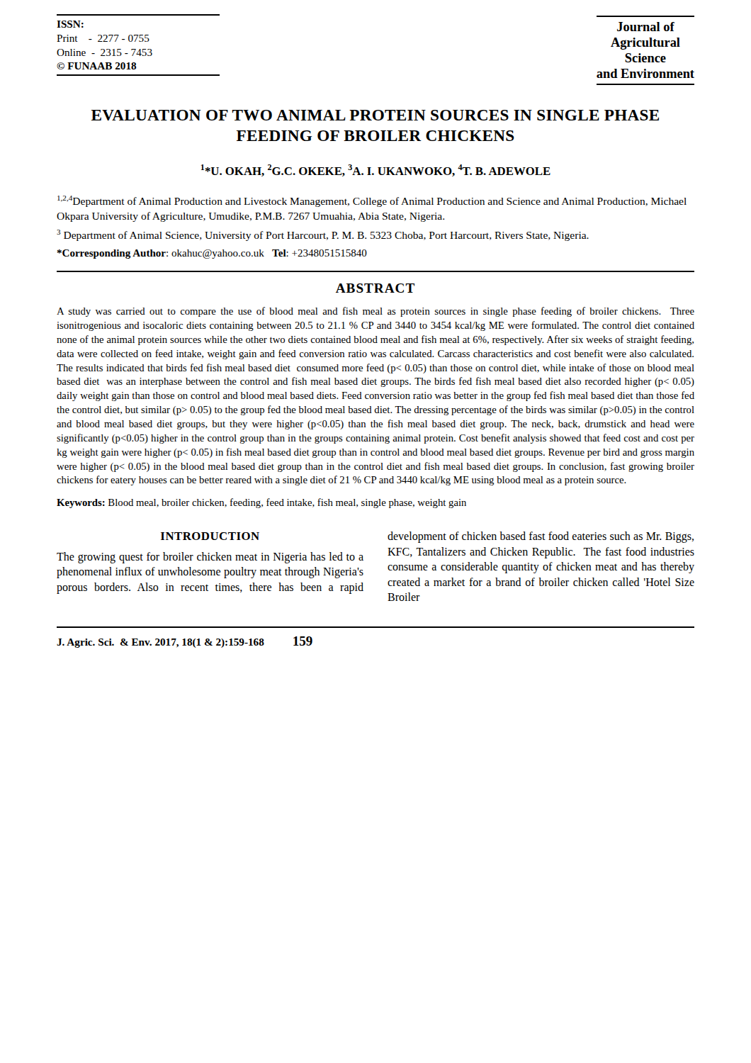ISSN:
Print - 2277 - 0755
Online - 2315 - 7453
© FUNAAB 2018
Journal of
Agricultural
Science
and Environment
EVALUATION OF TWO ANIMAL PROTEIN SOURCES IN SINGLE PHASE FEEDING OF BROILER CHICKENS
1*U. OKAH, 2G.C. OKEKE, 3A. I. UKANWOKO, 4T. B. ADEWOLE
1,2,4Department of Animal Production and Livestock Management, College of Animal Production and Science and Animal Production, Michael Okpara University of Agriculture, Umudike, P.M.B. 7267 Umuahia, Abia State, Nigeria.
3 Department of Animal Science, University of Port Harcourt, P. M. B. 5323 Choba, Port Harcourt, Rivers State, Nigeria.
*Corresponding Author: okahuc@yahoo.co.uk Tel: +2348051515840
ABSTRACT
A study was carried out to compare the use of blood meal and fish meal as protein sources in single phase feeding of broiler chickens. Three isonitrogenious and isocaloric diets containing between 20.5 to 21.1 % CP and 3440 to 3454 kcal/kg ME were formulated. The control diet contained none of the animal protein sources while the other two diets contained blood meal and fish meal at 6%, respectively. After six weeks of straight feeding, data were collected on feed intake, weight gain and feed conversion ratio was calculated. Carcass characteristics and cost benefit were also calculated. The results indicated that birds fed fish meal based diet consumed more feed (p< 0.05) than those on control diet, while intake of those on blood meal based diet was an interphase between the control and fish meal based diet groups. The birds fed fish meal based diet also recorded higher (p< 0.05) daily weight gain than those on control and blood meal based diets. Feed conversion ratio was better in the group fed fish meal based diet than those fed the control diet, but similar (p> 0.05) to the group fed the blood meal based diet. The dressing percentage of the birds was similar (p>0.05) in the control and blood meal based diet groups, but they were higher (p<0.05) than the fish meal based diet group. The neck, back, drumstick and head were significantly (p<0.05) higher in the control group than in the groups containing animal protein. Cost benefit analysis showed that feed cost and cost per kg weight gain were higher (p< 0.05) in fish meal based diet group than in control and blood meal based diet groups. Revenue per bird and gross margin were higher (p< 0.05) in the blood meal based diet group than in the control diet and fish meal based diet groups. In conclusion, fast growing broiler chickens for eatery houses can be better reared with a single diet of 21 % CP and 3440 kcal/kg ME using blood meal as a protein source.
Keywords: Blood meal, broiler chicken, feeding, feed intake, fish meal, single phase, weight gain
INTRODUCTION
The growing quest for broiler chicken meat in Nigeria has led to a phenomenal influx of unwholesome poultry meat through Nigeria's porous borders. Also in recent times, there has been a rapid development of chicken based fast food eateries such as Mr. Biggs, KFC, Tantalizers and Chicken Republic. The fast food industries consume a considerable quantity of chicken meat and has thereby created a market for a brand of broiler chicken called 'Hotel Size Broiler
J. Agric. Sci. & Env. 2017, 18(1 & 2):159-168 159